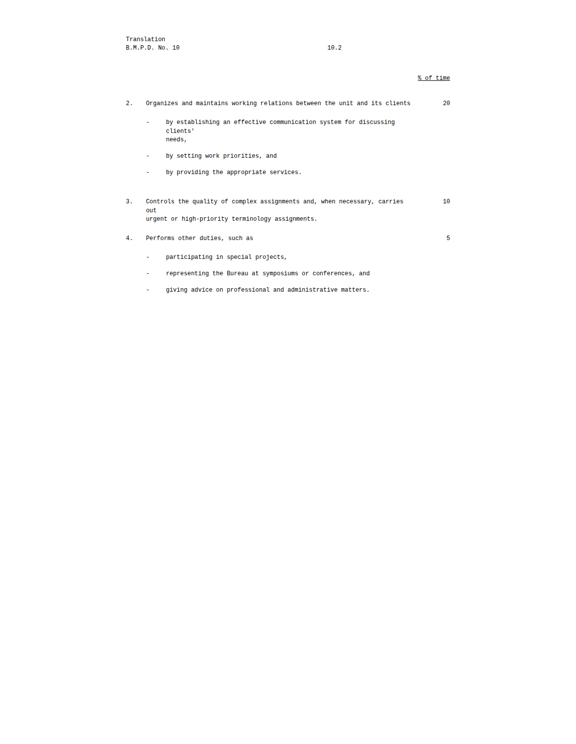Translation
B.M.P.D. No. 10
10.2
% of time
2.
Organizes and maintains working relations between the unit and its clients
20
-
by establishing an effective communication system for discussing clients'
needs,
-
by setting work priorities, and
-
by providing the appropriate services.
3.
Controls the quality of complex assignments and, when necessary, carries out
urgent or high-priority terminology assignments.
10
4.
Performs other duties, such as
5
-
participating in special projects,
-
representing the Bureau at symposiums or conferences, and
-
giving advice on professional and administrative matters.